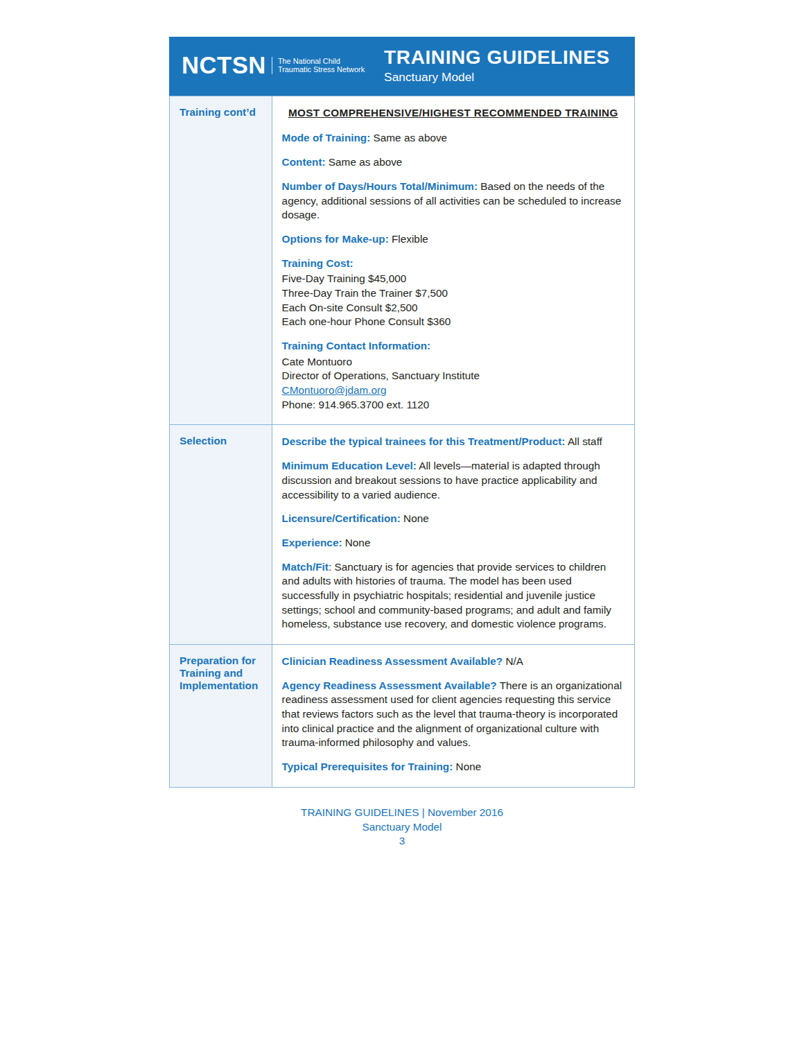NCTSN The National Child Traumatic Stress Network
TRAINING GUIDELINES
Sanctuary Model
| Training cont’d | MOST COMPREHENSIVE/HIGHEST RECOMMENDED TRAINING Mode of Training: Same as above Content: Same as above Number of Days/Hours Total/Minimum: Based on the needs of the agency, additional sessions of all activities can be scheduled to increase dosage. Options for Make-up: Flexible Training Cost: Five-Day Training $45,000 Three-Day Train the Trainer $7,500 Each On-site Consult $2,500 Each one-hour Phone Consult $360 Training Contact Information: Cate Montuoro Director of Operations, Sanctuary Institute CMontuoro@jdam.org Phone: 914.965.3700 ext. 1120 |
| Selection | Describe the typical trainees for this Treatment/Product: All staff Minimum Education Level: All levels—material is adapted through discussion and breakout sessions to have practice applicability and accessibility to a varied audience. Licensure/Certification: None Experience: None Match/Fit : Sanctuary is for agencies that provide services to children and adults with histories of trauma. The model has been used successfully in psychiatric hospitals; residential and juvenile justice settings; school and community-based programs; and adult and family homeless, substance use recovery, and domestic violence programs. |
| Preparation for Training and Implementation | Clinician Readiness Assessment Available? N/A Agency Readiness Assessment Available? There is an organizational readiness assessment used for client agencies requesting this service that reviews factors such as the level that trauma-theory is incorporated into clinical practice and the alignment of organizational culture with trauma-informed philosophy and values. Typical Prerequisites for Training: None |
TRAINING GUIDELINES | November 2016
Sanctuary Model
3